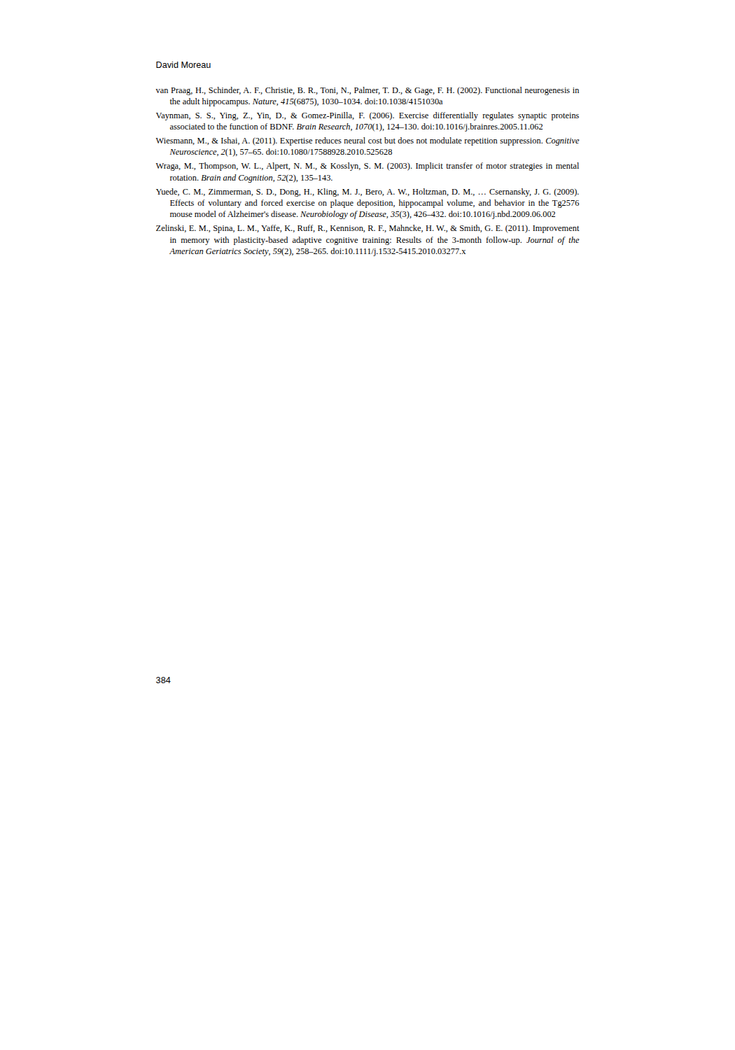David Moreau
van Praag, H., Schinder, A. F., Christie, B. R., Toni, N., Palmer, T. D., & Gage, F. H. (2002). Functional neurogenesis in the adult hippocampus. Nature, 415(6875), 1030–1034. doi:10.1038/4151030a
Vaynman, S. S., Ying, Z., Yin, D., & Gomez-Pinilla, F. (2006). Exercise differentially regulates synaptic proteins associated to the function of BDNF. Brain Research, 1070(1), 124–130. doi:10.1016/j.brainres.2005.11.062
Wiesmann, M., & Ishai, A. (2011). Expertise reduces neural cost but does not modulate repetition suppression. Cognitive Neuroscience, 2(1), 57–65. doi:10.1080/17588928.2010.525628
Wraga, M., Thompson, W. L., Alpert, N. M., & Kosslyn, S. M. (2003). Implicit transfer of motor strategies in mental rotation. Brain and Cognition, 52(2), 135–143.
Yuede, C. M., Zimmerman, S. D., Dong, H., Kling, M. J., Bero, A. W., Holtzman, D. M., … Csernansky, J. G. (2009). Effects of voluntary and forced exercise on plaque deposition, hippocampal volume, and behavior in the Tg2576 mouse model of Alzheimer's disease. Neurobiology of Disease, 35(3), 426–432. doi:10.1016/j.nbd.2009.06.002
Zelinski, E. M., Spina, L. M., Yaffe, K., Ruff, R., Kennison, R. F., Mahncke, H. W., & Smith, G. E. (2011). Improvement in memory with plasticity-based adaptive cognitive training: Results of the 3-month follow-up. Journal of the American Geriatrics Society, 59(2), 258–265. doi:10.1111/j.1532-5415.2010.03277.x
384